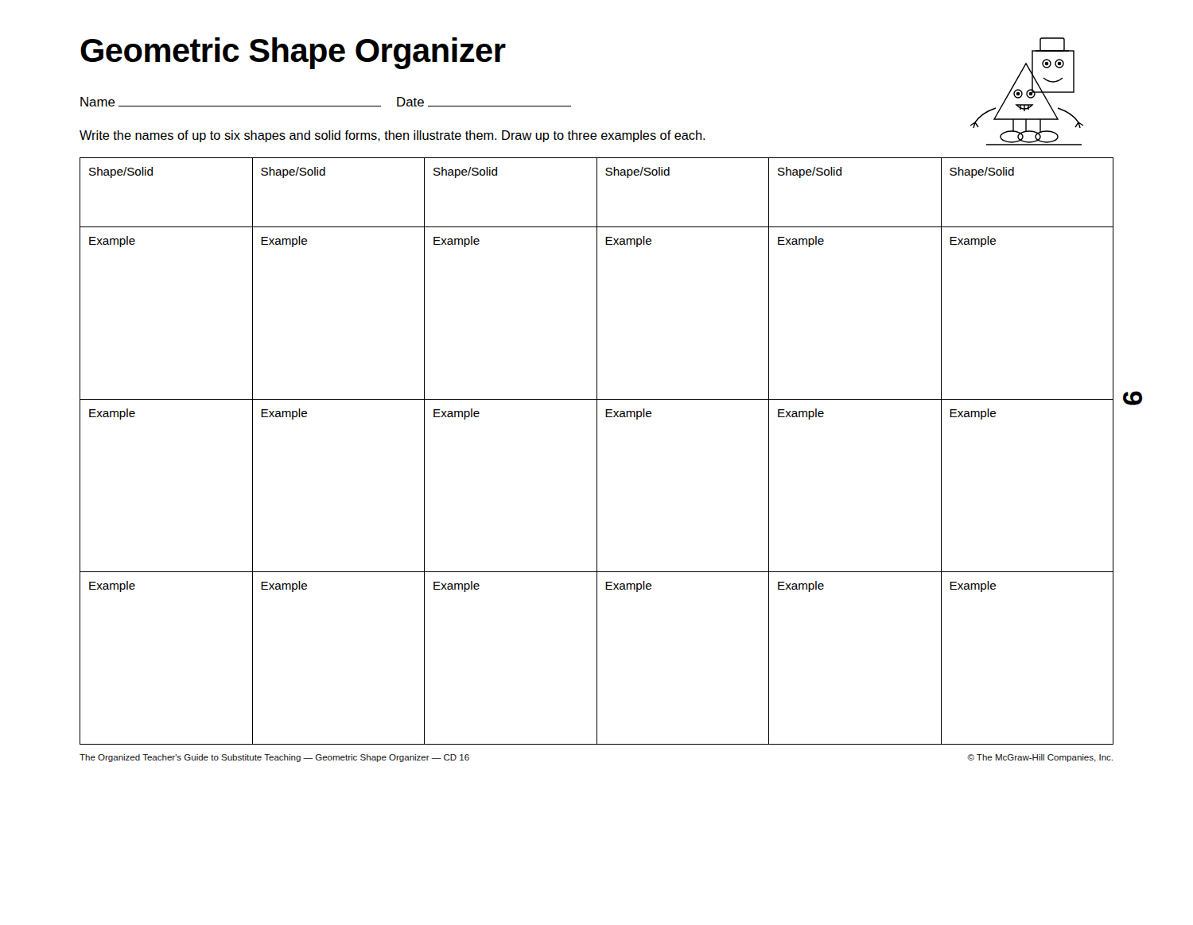Geometric Shape Organizer
Name Date
Write the names of up to six shapes and solid forms, then illustrate them. Draw up to three examples of each.
| Shape/Solid | Shape/Solid | Shape/Solid | Shape/Solid | Shape/Solid | Shape/Solid |
| Example | Example | Example | Example | Example | Example |
| Example | Example | Example | Example | Example | Example |
| Example | Example | Example | Example | Example | Example |
9
The Organized Teacher's Guide to Substitute Teaching — Geometric Shape Organizer — CD 16 © The McGraw-Hill Companies, Inc.